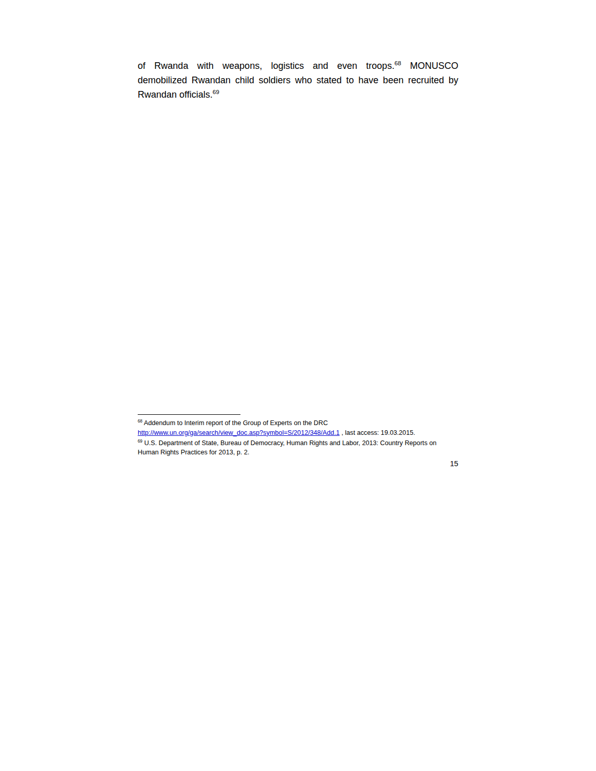of Rwanda with weapons, logistics and even troops.68 MONUSCO demobilized Rwandan child soldiers who stated to have been recruited by Rwandan officials.69
68 Addendum to Interim report of the Group of Experts on the DRC
http://www.un.org/ga/search/view_doc.asp?symbol=S/2012/348/Add.1 , last access: 19.03.2015.
69 U.S. Department of State, Bureau of Democracy, Human Rights and Labor, 2013: Country Reports on Human Rights Practices for 2013, p. 2.
15